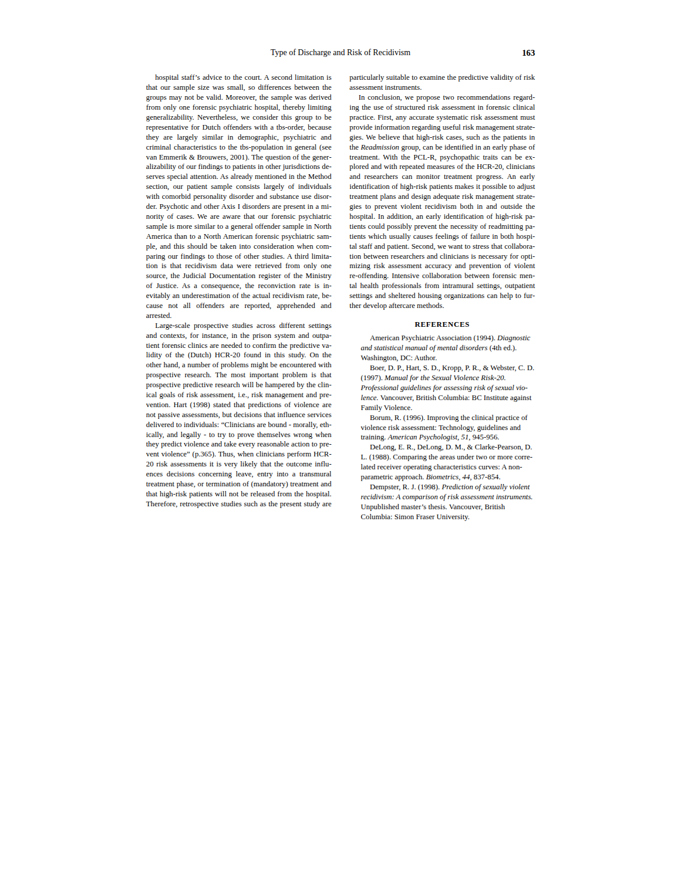Type of Discharge and Risk of Recidivism 163
hospital staff’s advice to the court. A second limitation is that our sample size was small, so differences between the groups may not be valid. Moreover, the sample was derived from only one forensic psychiatric hospital, thereby limiting generalizability. Nevertheless, we consider this group to be representative for Dutch offenders with a tbs-order, because they are largely similar in demographic, psychiatric and criminal characteristics to the tbs-population in general (see van Emmerik & Brouwers, 2001). The question of the generalizability of our findings to patients in other jurisdictions deserves special attention. As already mentioned in the Method section, our patient sample consists largely of individuals with comorbid personality disorder and substance use disorder. Psychotic and other Axis I disorders are present in a minority of cases. We are aware that our forensic psychiatric sample is more similar to a general offender sample in North America than to a North American forensic psychiatric sample, and this should be taken into consideration when comparing our findings to those of other studies. A third limitation is that recidivism data were retrieved from only one source, the Judicial Documentation register of the Ministry of Justice. As a consequence, the reconviction rate is inevitably an underestimation of the actual recidivism rate, because not all offenders are reported, apprehended and arrested.
Large-scale prospective studies across different settings and contexts, for instance, in the prison system and outpatient forensic clinics are needed to confirm the predictive validity of the (Dutch) HCR-20 found in this study. On the other hand, a number of problems might be encountered with prospective research. The most important problem is that prospective predictive research will be hampered by the clinical goals of risk assessment, i.e., risk management and prevention. Hart (1998) stated that predictions of violence are not passive assessments, but decisions that influence services delivered to individuals: “Clinicians are bound - morally, ethically, and legally - to try to prove themselves wrong when they predict violence and take every reasonable action to prevent violence” (p.365). Thus, when clinicians perform HCR-20 risk assessments it is very likely that the outcome influences decisions concerning leave, entry into a transmural treatment phase, or termination of (mandatory) treatment and that high-risk patients will not be released from the hospital. Therefore, retrospective studies such as the present study are particularly suitable to examine the predictive validity of risk assessment instruments.
In conclusion, we propose two recommendations regarding the use of structured risk assessment in forensic clinical practice. First, any accurate systematic risk assessment must provide information regarding useful risk management strategies. We believe that high-risk cases, such as the patients in the Readmission group, can be identified in an early phase of treatment. With the PCL-R, psychopathic traits can be explored and with repeated measures of the HCR-20, clinicians and researchers can monitor treatment progress. An early identification of high-risk patients makes it possible to adjust treatment plans and design adequate risk management strategies to prevent violent recidivism both in and outside the hospital. In addition, an early identification of high-risk patients could possibly prevent the necessity of readmitting patients which usually causes feelings of failure in both hospital staff and patient. Second, we want to stress that collaboration between researchers and clinicians is necessary for optimizing risk assessment accuracy and prevention of violent re-offending. Intensive collaboration between forensic mental health professionals from intramural settings, outpatient settings and sheltered housing organizations can help to further develop aftercare methods.
REFERENCES
American Psychiatric Association (1994). Diagnostic and statistical manual of mental disorders (4th ed.). Washington, DC: Author.
Boer, D. P., Hart, S. D., Kropp, P. R., & Webster, C. D. (1997). Manual for the Sexual Violence Risk-20. Professional guidelines for assessing risk of sexual violence. Vancouver, British Columbia: BC Institute against Family Violence.
Borum, R. (1996). Improving the clinical practice of violence risk assessment: Technology, guidelines and training. American Psychologist, 51, 945-956.
DeLong, E. R., DeLong, D. M., & Clarke-Pearson, D. L. (1988). Comparing the areas under two or more correlated receiver operating characteristics curves: A nonparametric approach. Biometrics, 44, 837-854.
Dempster, R. J. (1998). Prediction of sexually violent recidivism: A comparison of risk assessment instruments. Unpublished master’s thesis. Vancouver, British Columbia: Simon Fraser University.